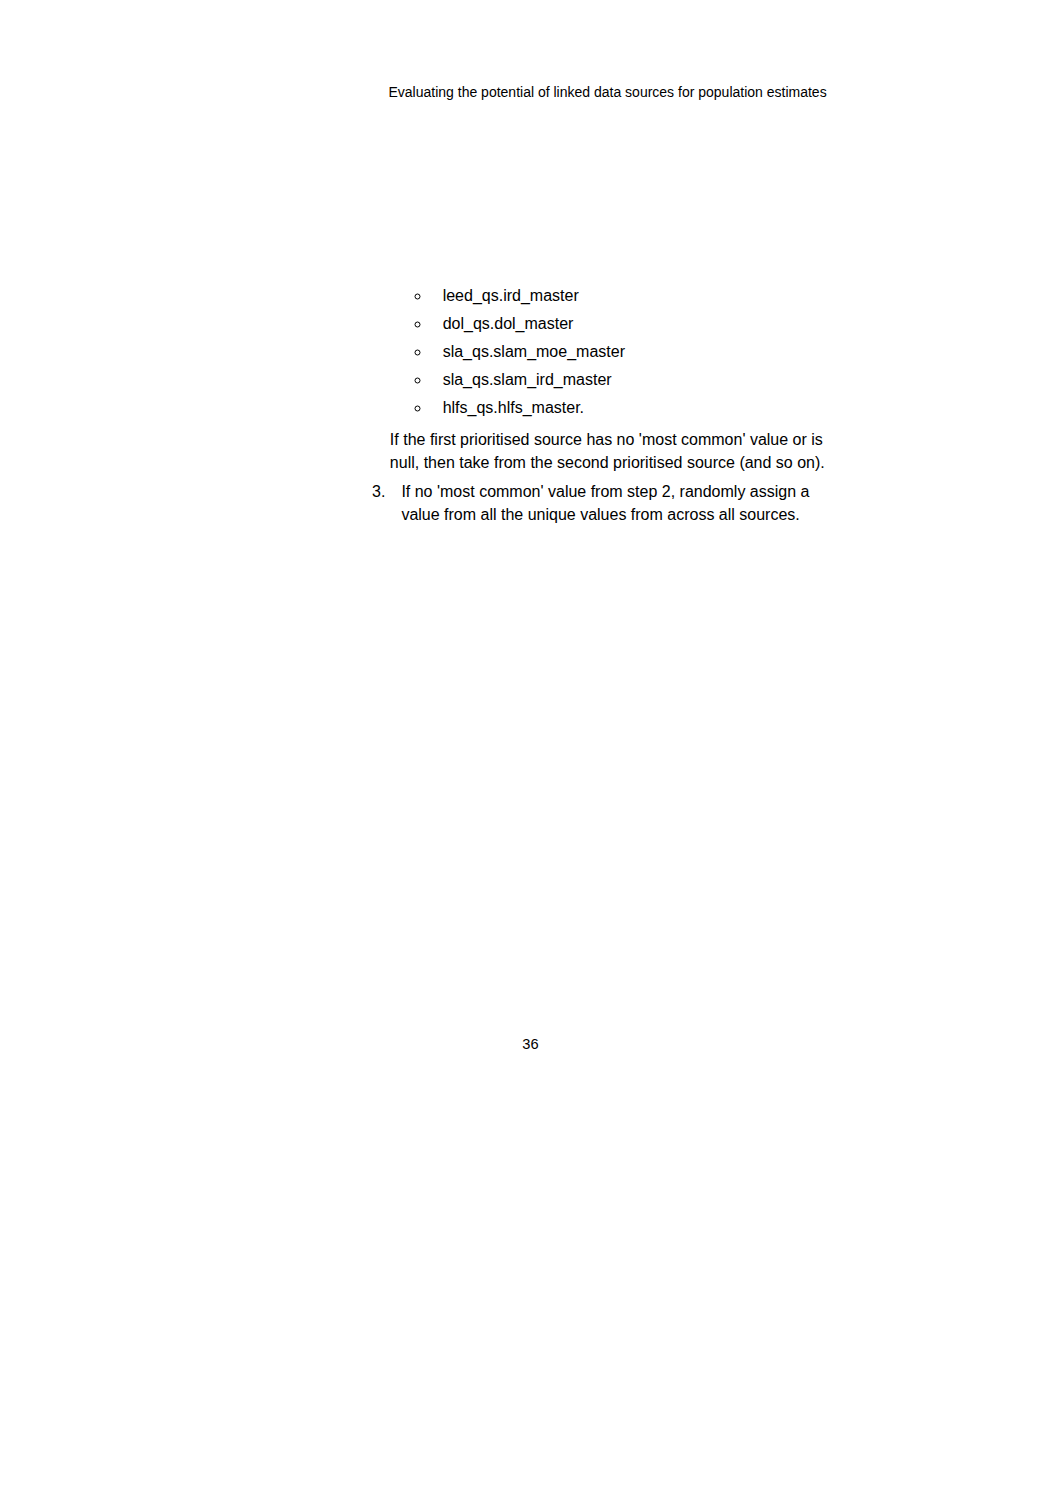Evaluating the potential of linked data sources for population estimates
leed_qs.ird_master
dol_qs.dol_master
sla_qs.slam_moe_master
sla_qs.slam_ird_master
hlfs_qs.hlfs_master.
If the first prioritised source has no 'most common' value or is null, then take from the second prioritised source (and so on).
If no 'most common' value from step 2, randomly assign a value from all the unique values from across all sources.
36